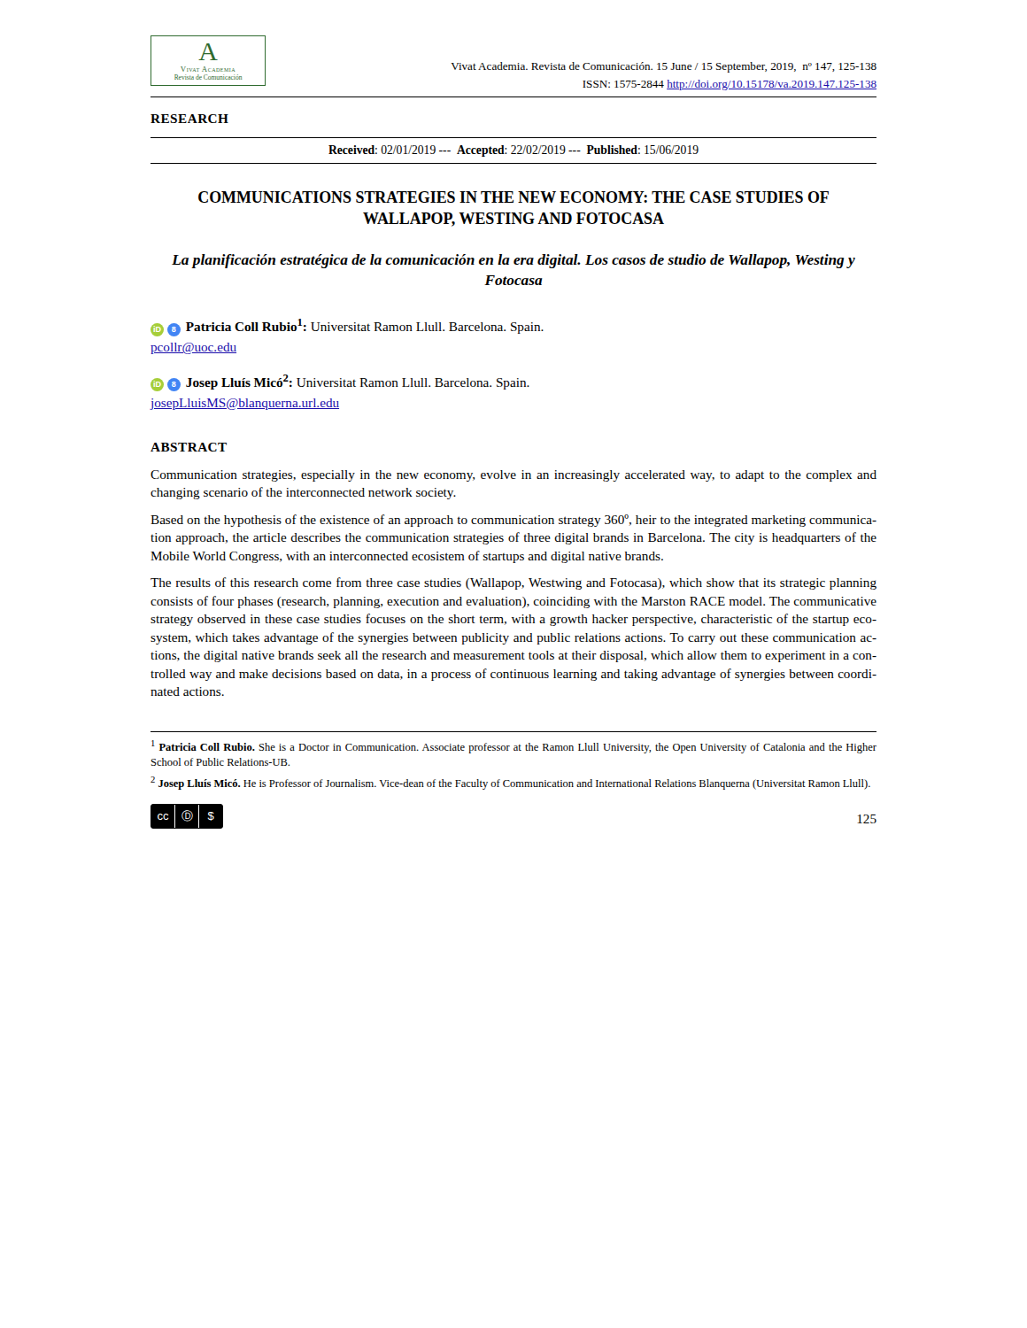A Vivat Academia Revista de Comunicación
Vivat Academia. Revista de Comunicación. 15 June / 15 September, 2019, nº 147, 125-138 ISSN: 1575-2844 http://doi.org/10.15178/va.2019.147.125-138
RESEARCH
Received: 02/01/2019 --- Accepted: 22/02/2019 --- Published: 15/06/2019
Communications strategies in the new economy: the case studies of Wallapop, Westing and Fotocasa
La planificación estratégica de la comunicación en la era digital. Los casos de studio de Wallapop, Westing y Fotocasa
iD 8 Patricia Coll Rubio1: Universitat Ramon Llull. Barcelona. Spain. pcollr@uoc.edu
iD 8 Josep Lluís Micó2: Universitat Ramon Llull. Barcelona. Spain. josepLluisMS@blanquerna.url.edu
ABSTRACT
Communication strategies, especially in the new economy, evolve in an increasingly accelerated way, to adapt to the complex and changing scenario of the interconnected network society.
Based on the hypothesis of the existence of an approach to communication strategy 360º, heir to the integrated marketing communication approach, the article describes the communication strategies of three digital brands in Barcelona. The city is headquarters of the Mobile World Congress, with an interconnected ecosistem of startups and digital native brands.
The results of this research come from three case studies (Wallapop, Westwing and Fotocasa), which show that its strategic planning consists of four phases (research, planning, execution and evaluation), coinciding with the Marston RACE model. The communicative strategy observed in these case studies focuses on the short term, with a growth hacker perspective, characteristic of the startup ecosystem, which takes advantage of the synergies between publicity and public relations actions. To carry out these communication actions, the digital native brands seek all the research and measurement tools at their disposal, which allow them to experiment in a controlled way and make decisions based on data, in a process of continuous learning and taking advantage of synergies between coordinated actions.
1 Patricia Coll Rubio. She is a Doctor in Communication. Associate professor at the Ramon Llull University, the Open University of Catalonia and the Higher School of Public Relations-UB.
2 Josep Lluís Micó. He is Professor of Journalism. Vice-dean of the Faculty of Communication and International Relations Blanquerna (Universitat Ramon Llull).
ccⒹ$
125